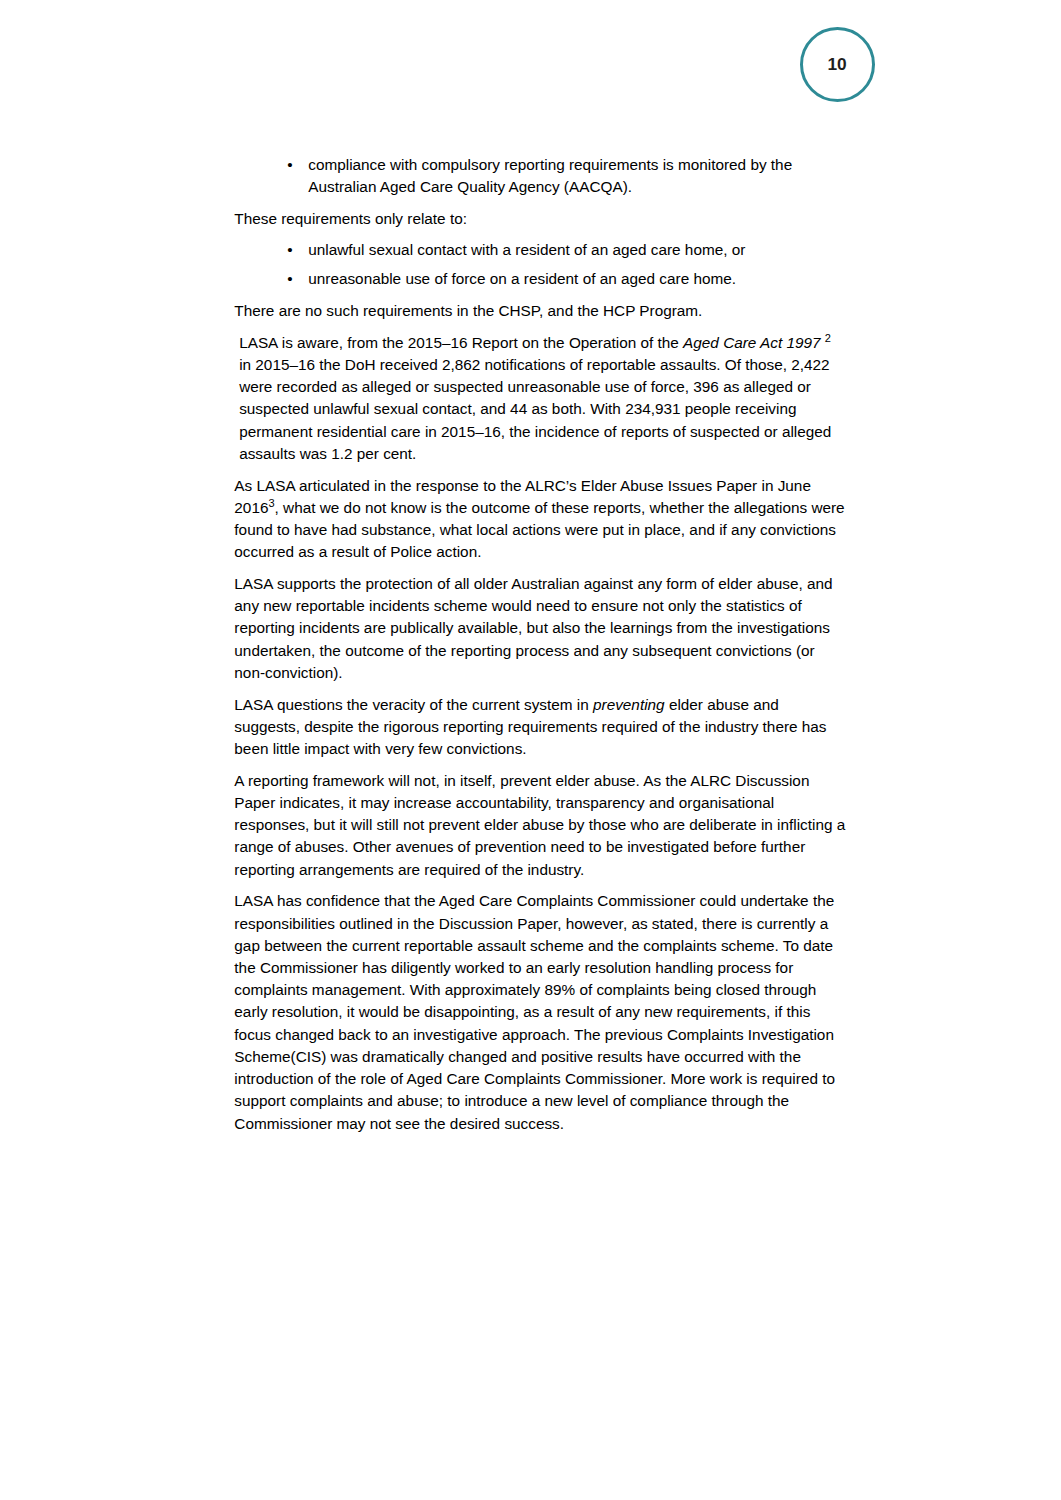10
compliance with compulsory reporting requirements is monitored by the Australian Aged Care Quality Agency (AACQA).
These requirements only relate to:
unlawful sexual contact with a resident of an aged care home, or
unreasonable use of force on a resident of an aged care home.
There are no such requirements in the CHSP, and the HCP Program.
LASA is aware, from the 2015–16 Report on the Operation of the Aged Care Act 1997 2 in 2015–16 the DoH received 2,862 notifications of reportable assaults. Of those, 2,422 were recorded as alleged or suspected unreasonable use of force, 396 as alleged or suspected unlawful sexual contact, and 44 as both. With 234,931 people receiving permanent residential care in 2015–16, the incidence of reports of suspected or alleged assaults was 1.2 per cent.
As LASA articulated in the response to the ALRC’s Elder Abuse Issues Paper in June 20163, what we do not know is the outcome of these reports, whether the allegations were found to have had substance, what local actions were put in place, and if any convictions occurred as a result of Police action.
LASA supports the protection of all older Australian against any form of elder abuse, and any new reportable incidents scheme would need to ensure not only the statistics of reporting incidents are publically available, but also the learnings from the investigations undertaken, the outcome of the reporting process and any subsequent convictions (or non-conviction).
LASA questions the veracity of the current system in preventing elder abuse and suggests, despite the rigorous reporting requirements required of the industry there has been little impact with very few convictions.
A reporting framework will not, in itself, prevent elder abuse. As the ALRC Discussion Paper indicates, it may increase accountability, transparency and organisational responses, but it will still not prevent elder abuse by those who are deliberate in inflicting a range of abuses. Other avenues of prevention need to be investigated before further reporting arrangements are required of the industry.
LASA has confidence that the Aged Care Complaints Commissioner could undertake the responsibilities outlined in the Discussion Paper, however, as stated, there is currently a gap between the current reportable assault scheme and the complaints scheme. To date the Commissioner has diligently worked to an early resolution handling process for complaints management. With approximately 89% of complaints being closed through early resolution, it would be disappointing, as a result of any new requirements, if this focus changed back to an investigative approach. The previous Complaints Investigation Scheme(CIS) was dramatically changed and positive results have occurred with the introduction of the role of Aged Care Complaints Commissioner. More work is required to support complaints and abuse; to introduce a new level of compliance through the Commissioner may not see the desired success.